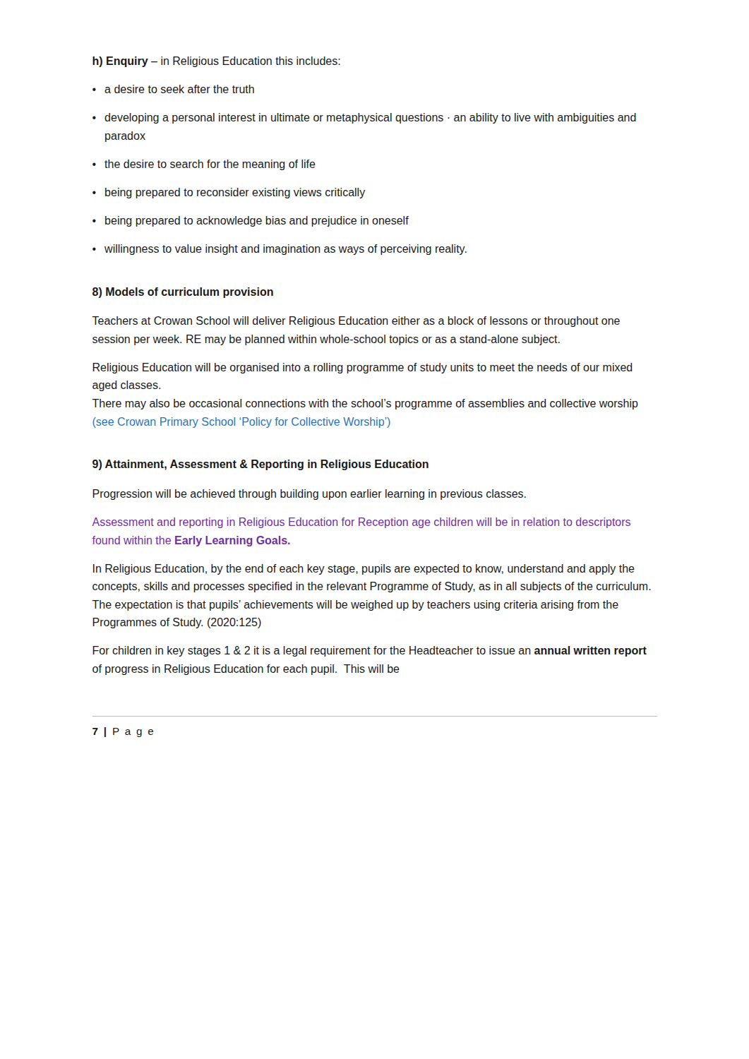h) Enquiry – in Religious Education this includes:
a desire to seek after the truth
developing a personal interest in ultimate or metaphysical questions · an ability to live with ambiguities and paradox
the desire to search for the meaning of life
being prepared to reconsider existing views critically
being prepared to acknowledge bias and prejudice in oneself
willingness to value insight and imagination as ways of perceiving reality.
8) Models of curriculum provision
Teachers at Crowan School will deliver Religious Education either as a block of lessons or throughout one session per week. RE may be planned within whole-school topics or as a stand-alone subject.
Religious Education will be organised into a rolling programme of study units to meet the needs of our mixed aged classes.
There may also be occasional connections with the school’s programme of assemblies and collective worship (see Crowan Primary School ‘Policy for Collective Worship’)
9) Attainment, Assessment & Reporting in Religious Education
Progression will be achieved through building upon earlier learning in previous classes.
Assessment and reporting in Religious Education for Reception age children will be in relation to descriptors found within the Early Learning Goals.
In Religious Education, by the end of each key stage, pupils are expected to know, understand and apply the concepts, skills and processes specified in the relevant Programme of Study, as in all subjects of the curriculum. The expectation is that pupils’ achievements will be weighed up by teachers using criteria arising from the Programmes of Study. (2020:125)
For children in key stages 1 & 2 it is a legal requirement for the Headteacher to issue an annual written report of progress in Religious Education for each pupil. This will be
7 | P a g e